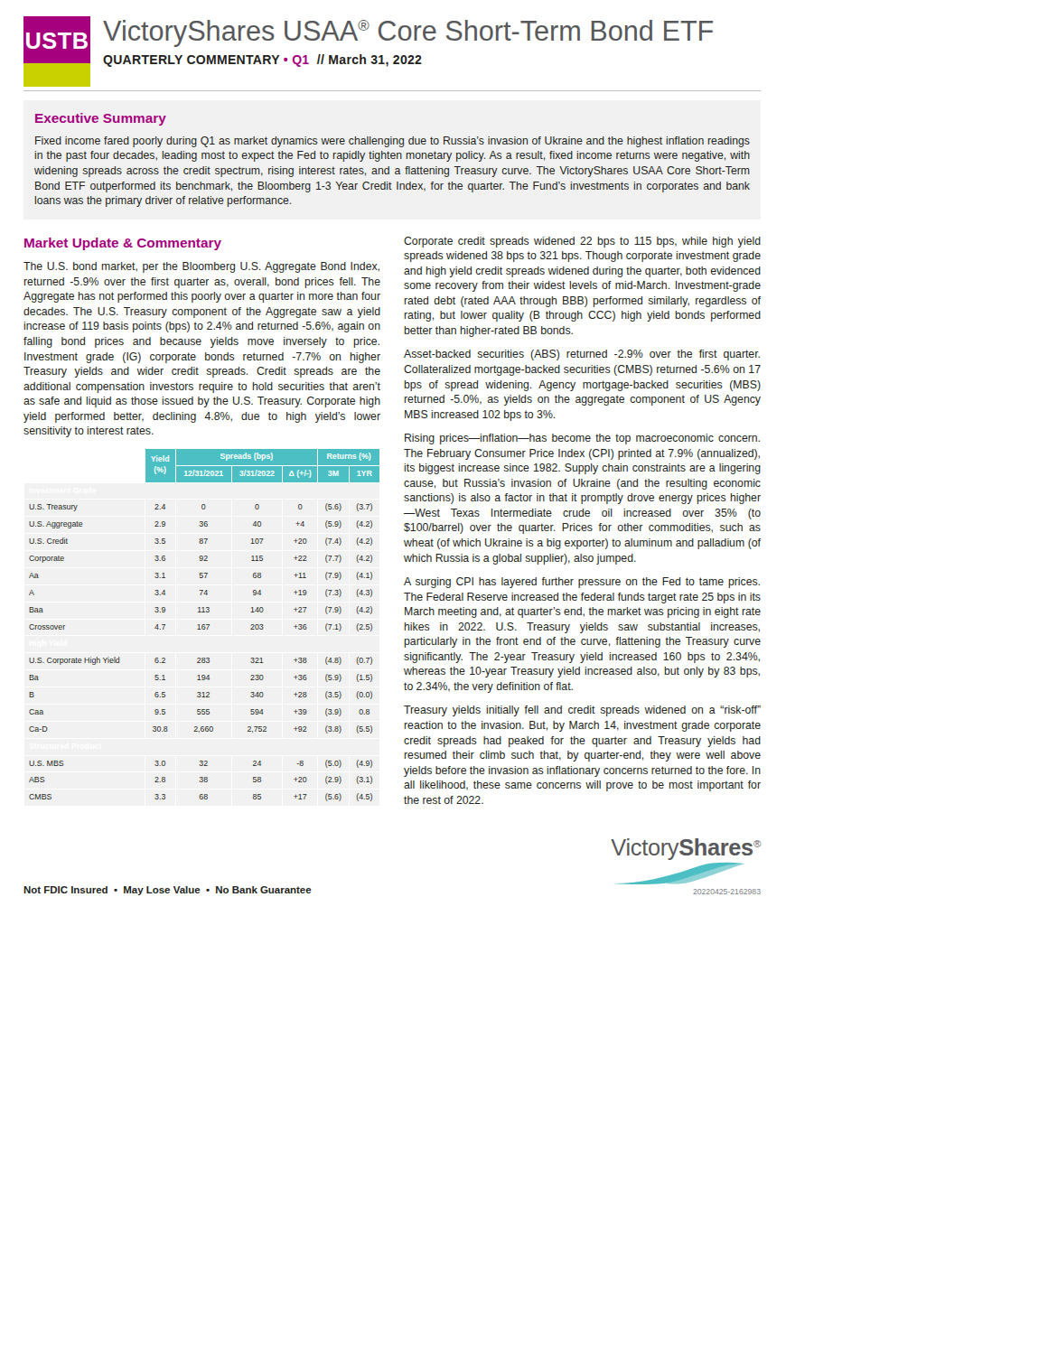USTB
VictoryShares USAA® Core Short-Term Bond ETF
QUARTERLY COMMENTARY • Q1 // March 31, 2022
Executive Summary
Fixed income fared poorly during Q1 as market dynamics were challenging due to Russia’s invasion of Ukraine and the highest inflation readings in the past four decades, leading most to expect the Fed to rapidly tighten monetary policy. As a result, fixed income returns were negative, with widening spreads across the credit spectrum, rising interest rates, and a flattening Treasury curve. The VictoryShares USAA Core Short-Term Bond ETF outperformed its benchmark, the Bloomberg 1-3 Year Credit Index, for the quarter. The Fund’s investments in corporates and bank loans was the primary driver of relative performance.
Market Update & Commentary
The U.S. bond market, per the Bloomberg U.S. Aggregate Bond Index, returned -5.9% over the first quarter as, overall, bond prices fell. The Aggregate has not performed this poorly over a quarter in more than four decades. The U.S. Treasury component of the Aggregate saw a yield increase of 119 basis points (bps) to 2.4% and returned -5.6%, again on falling bond prices and because yields move inversely to price. Investment grade (IG) corporate bonds returned -7.7% on higher Treasury yields and wider credit spreads. Credit spreads are the additional compensation investors require to hold securities that aren’t as safe and liquid as those issued by the U.S. Treasury. Corporate high yield performed better, declining 4.8%, due to high yield’s lower sensitivity to interest rates.
| | Yield (%) | Spreads (bps) | Returns (%) |
| --- | --- | --- | --- |
| | 12/31/2021 | 3/31/2022 | Δ (+/-) | 3M | 1YR |
| Investment Grade |
| U.S. Treasury | 2.4 | 0 | 0 | 0 | (5.6) | (3.7) |
| U.S. Aggregate | 2.9 | 36 | 40 | +4 | (5.9) | (4.2) |
| U.S. Credit | 3.5 | 87 | 107 | +20 | (7.4) | (4.2) |
| Corporate | 3.6 | 92 | 115 | +22 | (7.7) | (4.2) |
| Aa | 3.1 | 57 | 68 | +11 | (7.9) | (4.1) |
| A | 3.4 | 74 | 94 | +19 | (7.3) | (4.3) |
| Baa | 3.9 | 113 | 140 | +27 | (7.9) | (4.2) |
| Crossover | 4.7 | 167 | 203 | +36 | (7.1) | (2.5) |
| High Yield |
| U.S. Corporate High Yield | 6.2 | 283 | 321 | +38 | (4.8) | (0.7) |
| Ba | 5.1 | 194 | 230 | +36 | (5.9) | (1.5) |
| B | 6.5 | 312 | 340 | +28 | (3.5) | (0.0) |
| Caa | 9.5 | 555 | 594 | +39 | (3.9) | 0.8 |
| Ca-D | 30.8 | 2,660 | 2,752 | +92 | (3.8) | (5.5) |
| Structured Product |
| U.S. MBS | 3.0 | 32 | 24 | -8 | (5.0) | (4.9) |
| ABS | 2.8 | 38 | 58 | +20 | (2.9) | (3.1) |
| CMBS | 3.3 | 68 | 85 | +17 | (5.6) | (4.5) |
Corporate credit spreads widened 22 bps to 115 bps, while high yield spreads widened 38 bps to 321 bps. Though corporate investment grade and high yield credit spreads widened during the quarter, both evidenced some recovery from their widest levels of mid-March. Investment-grade rated debt (rated AAA through BBB) performed similarly, regardless of rating, but lower quality (B through CCC) high yield bonds performed better than higher-rated BB bonds.
Asset-backed securities (ABS) returned -2.9% over the first quarter. Collateralized mortgage-backed securities (CMBS) returned -5.6% on 17 bps of spread widening. Agency mortgage-backed securities (MBS) returned -5.0%, as yields on the aggregate component of US Agency MBS increased 102 bps to 3%.
Rising prices—inflation—has become the top macroeconomic concern. The February Consumer Price Index (CPI) printed at 7.9% (annualized), its biggest increase since 1982. Supply chain constraints are a lingering cause, but Russia’s invasion of Ukraine (and the resulting economic sanctions) is also a factor in that it promptly drove energy prices higher—West Texas Intermediate crude oil increased over 35% (to $100/barrel) over the quarter. Prices for other commodities, such as wheat (of which Ukraine is a big exporter) to aluminum and palladium (of which Russia is a global supplier), also jumped.
A surging CPI has layered further pressure on the Fed to tame prices. The Federal Reserve increased the federal funds target rate 25 bps in its March meeting and, at quarter’s end, the market was pricing in eight rate hikes in 2022. U.S. Treasury yields saw substantial increases, particularly in the front end of the curve, flattening the Treasury curve significantly. The 2-year Treasury yield increased 160 bps to 2.34%, whereas the 10-year Treasury yield increased also, but only by 83 bps, to 2.34%, the very definition of flat.
Treasury yields initially fell and credit spreads widened on a “risk-off” reaction to the invasion. But, by March 14, investment grade corporate credit spreads had peaked for the quarter and Treasury yields had resumed their climb such that, by quarter-end, they were well above yields before the invasion as inflationary concerns returned to the fore. In all likelihood, these same concerns will prove to be most important for the rest of 2022.
Not FDIC Insured • May Lose Value • No Bank Guarantee
VictoryShares®
20220425-2162983